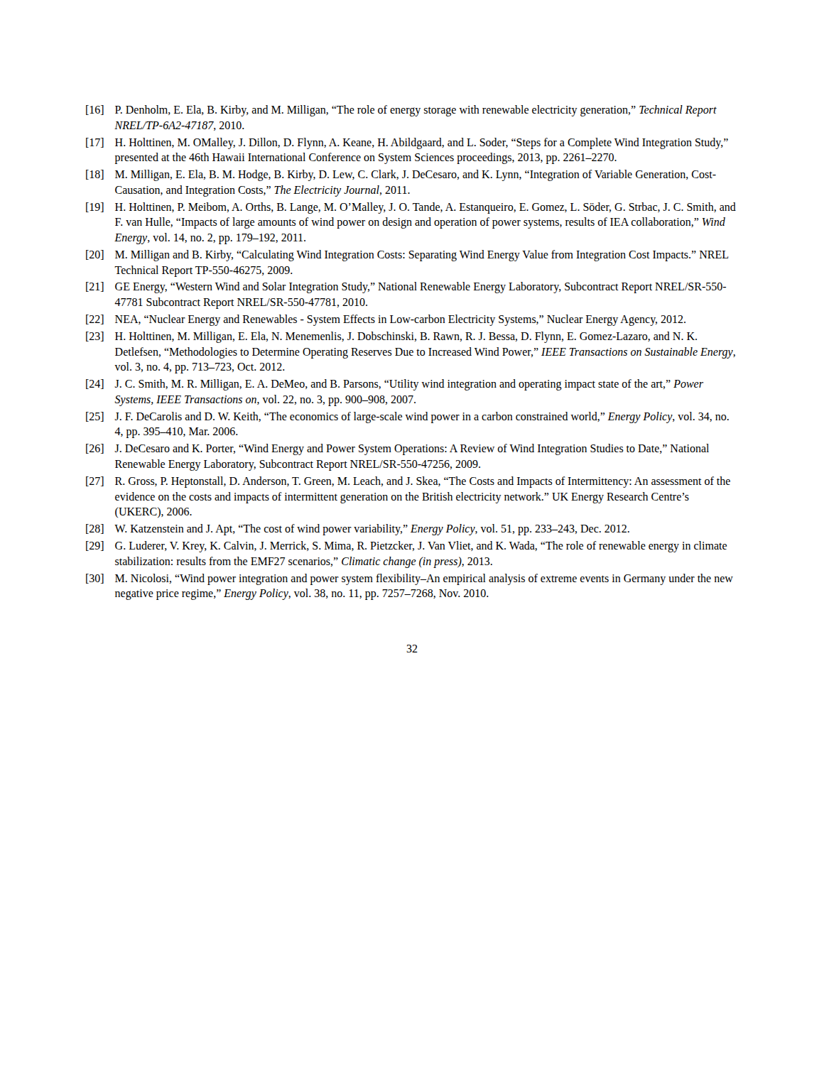[16] P. Denholm, E. Ela, B. Kirby, and M. Milligan, “The role of energy storage with renewable electricity generation,” Technical Report NREL/TP-6A2-47187, 2010.
[17] H. Holttinen, M. OMalley, J. Dillon, D. Flynn, A. Keane, H. Abildgaard, and L. Soder, “Steps for a Complete Wind Integration Study,” presented at the 46th Hawaii International Conference on System Sciences proceedings, 2013, pp. 2261–2270.
[18] M. Milligan, E. Ela, B. M. Hodge, B. Kirby, D. Lew, C. Clark, J. DeCesaro, and K. Lynn, “Integration of Variable Generation, Cost-Causation, and Integration Costs,” The Electricity Journal, 2011.
[19] H. Holttinen, P. Meibom, A. Orths, B. Lange, M. O’Malley, J. O. Tande, A. Estanqueiro, E. Gomez, L. Söder, G. Strbac, J. C. Smith, and F. van Hulle, “Impacts of large amounts of wind power on design and operation of power systems, results of IEA collaboration,” Wind Energy, vol. 14, no. 2, pp. 179–192, 2011.
[20] M. Milligan and B. Kirby, “Calculating Wind Integration Costs: Separating Wind Energy Value from Integration Cost Impacts.” NREL Technical Report TP-550-46275, 2009.
[21] GE Energy, “Western Wind and Solar Integration Study,” National Renewable Energy Laboratory, Subcontract Report NREL/SR-550-47781 Subcontract Report NREL/SR-550-47781, 2010.
[22] NEA, “Nuclear Energy and Renewables - System Effects in Low-carbon Electricity Systems,” Nuclear Energy Agency, 2012.
[23] H. Holttinen, M. Milligan, E. Ela, N. Menemenlis, J. Dobschinski, B. Rawn, R. J. Bessa, D. Flynn, E. Gomez-Lazaro, and N. K. Detlefsen, “Methodologies to Determine Operating Reserves Due to Increased Wind Power,” IEEE Transactions on Sustainable Energy, vol. 3, no. 4, pp. 713–723, Oct. 2012.
[24] J. C. Smith, M. R. Milligan, E. A. DeMeo, and B. Parsons, “Utility wind integration and operating impact state of the art,” Power Systems, IEEE Transactions on, vol. 22, no. 3, pp. 900–908, 2007.
[25] J. F. DeCarolis and D. W. Keith, “The economics of large-scale wind power in a carbon constrained world,” Energy Policy, vol. 34, no. 4, pp. 395–410, Mar. 2006.
[26] J. DeCesaro and K. Porter, “Wind Energy and Power System Operations: A Review of Wind Integration Studies to Date,” National Renewable Energy Laboratory, Subcontract Report NREL/SR-550-47256, 2009.
[27] R. Gross, P. Heptonstall, D. Anderson, T. Green, M. Leach, and J. Skea, “The Costs and Impacts of Intermittency: An assessment of the evidence on the costs and impacts of intermittent generation on the British electricity network.” UK Energy Research Centre’s (UKERC), 2006.
[28] W. Katzenstein and J. Apt, “The cost of wind power variability,” Energy Policy, vol. 51, pp. 233–243, Dec. 2012.
[29] G. Luderer, V. Krey, K. Calvin, J. Merrick, S. Mima, R. Pietzcker, J. Van Vliet, and K. Wada, “The role of renewable energy in climate stabilization: results from the EMF27 scenarios,” Climatic change (in press), 2013.
[30] M. Nicolosi, “Wind power integration and power system flexibility–An empirical analysis of extreme events in Germany under the new negative price regime,” Energy Policy, vol. 38, no. 11, pp. 7257–7268, Nov. 2010.
32